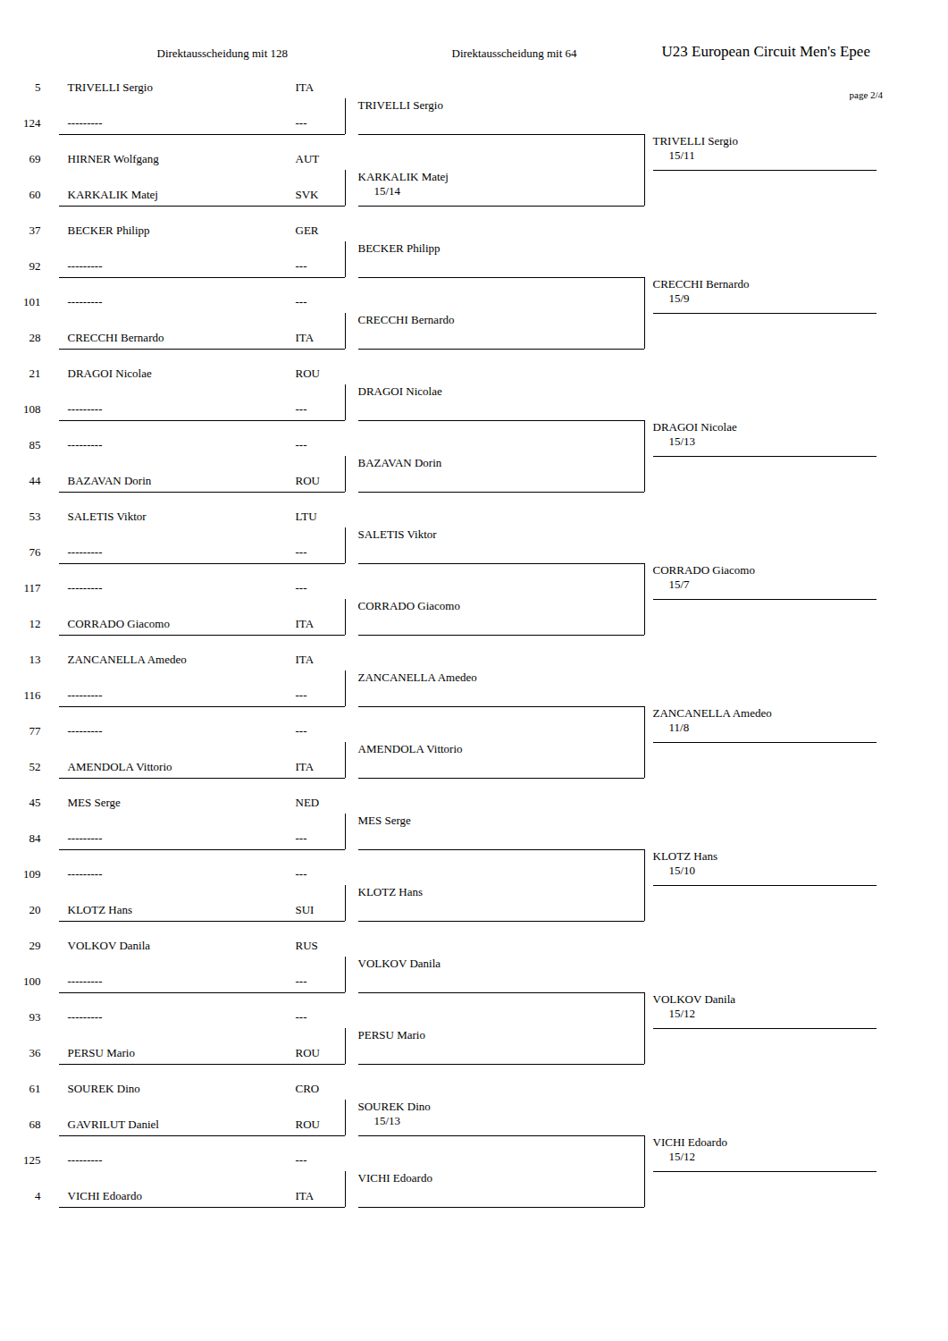Direktausscheidung mit 128
Direktausscheidung mit 64
U23 European Circuit Men's Epee
page 2/4
5 TRIVELLI Sergio ITA
124 --------- ---
69 HIRNER Wolfgang AUT
60 KARKALIK Matej SVK
TRIVELLI Sergio
KARKALIK Matej 15/14
TRIVELLI Sergio 15/11
37 BECKER Philipp GER
92 --------- ---
101 --------- ---
28 CRECCHI Bernardo ITA
BECKER Philipp
CRECCHI Bernardo
CRECCHI Bernardo 15/9
21 DRAGOI Nicolae ROU
108 --------- ---
85 --------- ---
44 BAZAVAN Dorin ROU
DRAGOI Nicolae
BAZAVAN Dorin
DRAGOI Nicolae 15/13
53 SALETIS Viktor LTU
76 --------- ---
117 --------- ---
12 CORRADO Giacomo ITA
SALETIS Viktor
CORRADO Giacomo
CORRADO Giacomo 15/7
13 ZANCANELLA Amedeo ITA
116 --------- ---
77 --------- ---
52 AMENDOLA Vittorio ITA
ZANCANELLA Amedeo
AMENDOLA Vittorio
ZANCANELLA Amedeo 11/8
45 MES Serge NED
84 --------- ---
109 --------- ---
20 KLOTZ Hans SUI
MES Serge
KLOTZ Hans
KLOTZ Hans 15/10
29 VOLKOV Danila RUS
100 --------- ---
93 --------- ---
36 PERSU Mario ROU
VOLKOV Danila
PERSU Mario
VOLKOV Danila 15/12
61 SOUREK Dino CRO
68 GAVRILUT Daniel ROU
125 --------- ---
4 VICHI Edoardo ITA
SOUREK Dino 15/13
VICHI Edoardo
VICHI Edoardo 15/12